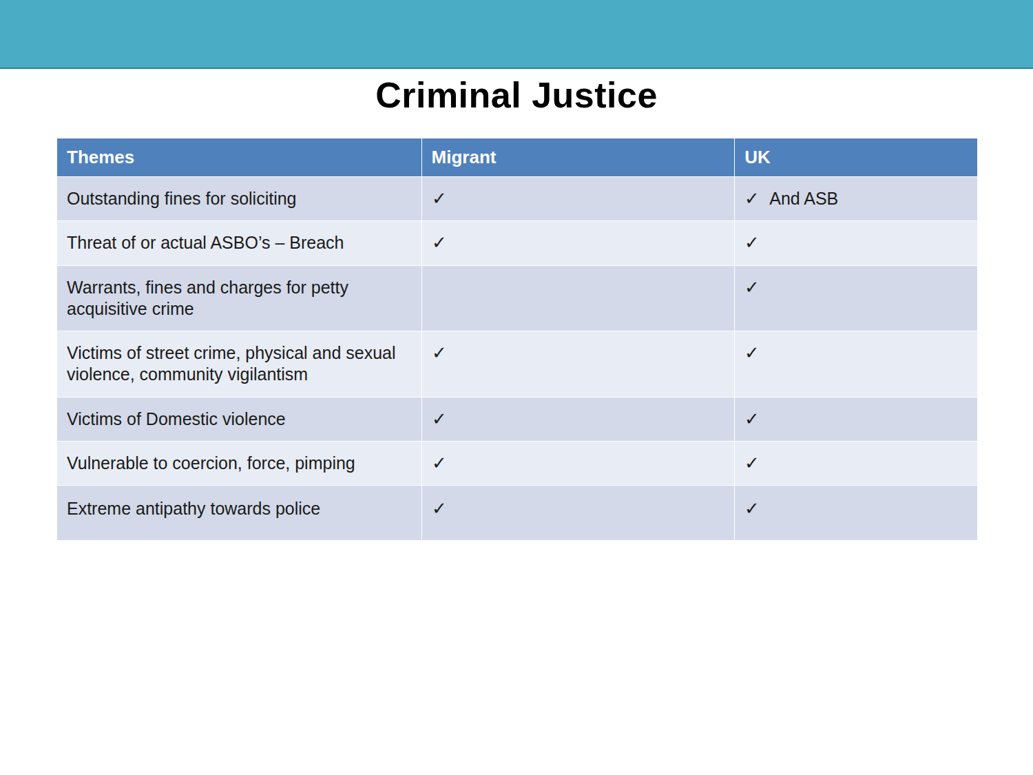Criminal Justice
| Themes | Migrant | UK |
| --- | --- | --- |
| Outstanding fines for soliciting | ✓ | ✓ And ASB |
| Threat of or actual ASBO’s – Breach | ✓ | ✓ |
| Warrants, fines and charges for petty acquisitive crime | | ✓ |
| Victims of street crime, physical and sexual violence, community vigilantism | ✓ | ✓ |
| Victims of Domestic violence | ✓ | ✓ |
| Vulnerable to coercion, force, pimping | ✓ | ✓ |
| Extreme antipathy towards police | ✓ | ✓ |